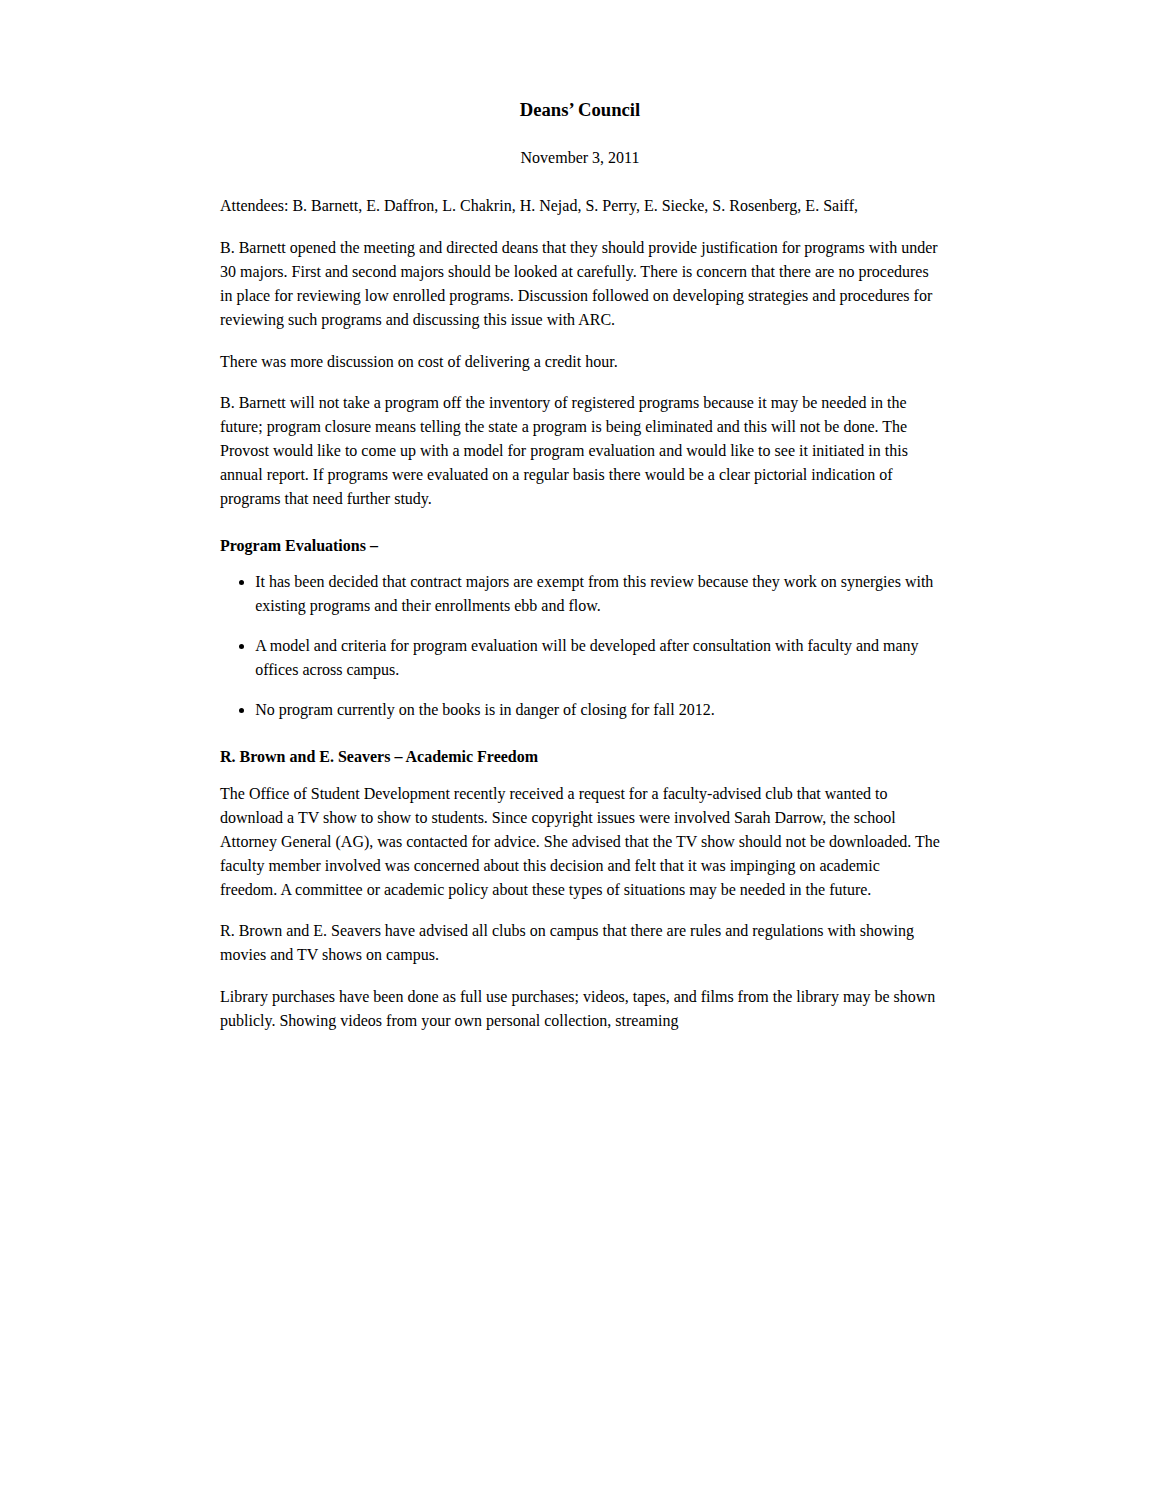Deans’ Council
November 3, 2011
Attendees: B. Barnett, E. Daffron, L. Chakrin, H. Nejad, S. Perry, E. Siecke, S. Rosenberg, E. Saiff,
B. Barnett opened the meeting and directed deans that they should provide justification for programs with under 30 majors. First and second majors should be looked at carefully. There is concern that there are no procedures in place for reviewing low enrolled programs. Discussion followed on developing strategies and procedures for reviewing such programs and discussing this issue with ARC.
There was more discussion on cost of delivering a credit hour.
B. Barnett will not take a program off the inventory of registered programs because it may be needed in the future; program closure means telling the state a program is being eliminated and this will not be done. The Provost would like to come up with a model for program evaluation and would like to see it initiated in this annual report. If programs were evaluated on a regular basis there would be a clear pictorial indication of programs that need further study.
Program Evaluations –
It has been decided that contract majors are exempt from this review because they work on synergies with existing programs and their enrollments ebb and flow.
A model and criteria for program evaluation will be developed after consultation with faculty and many offices across campus.
No program currently on the books is in danger of closing for fall 2012.
R. Brown and E. Seavers – Academic Freedom
The Office of Student Development recently received a request for a faculty-advised club that wanted to download a TV show to show to students. Since copyright issues were involved Sarah Darrow, the school Attorney General (AG), was contacted for advice. She advised that the TV show should not be downloaded. The faculty member involved was concerned about this decision and felt that it was impinging on academic freedom. A committee or academic policy about these types of situations may be needed in the future.
R. Brown and E. Seavers have advised all clubs on campus that there are rules and regulations with showing movies and TV shows on campus.
Library purchases have been done as full use purchases; videos, tapes, and films from the library may be shown publicly. Showing videos from your own personal collection, streaming